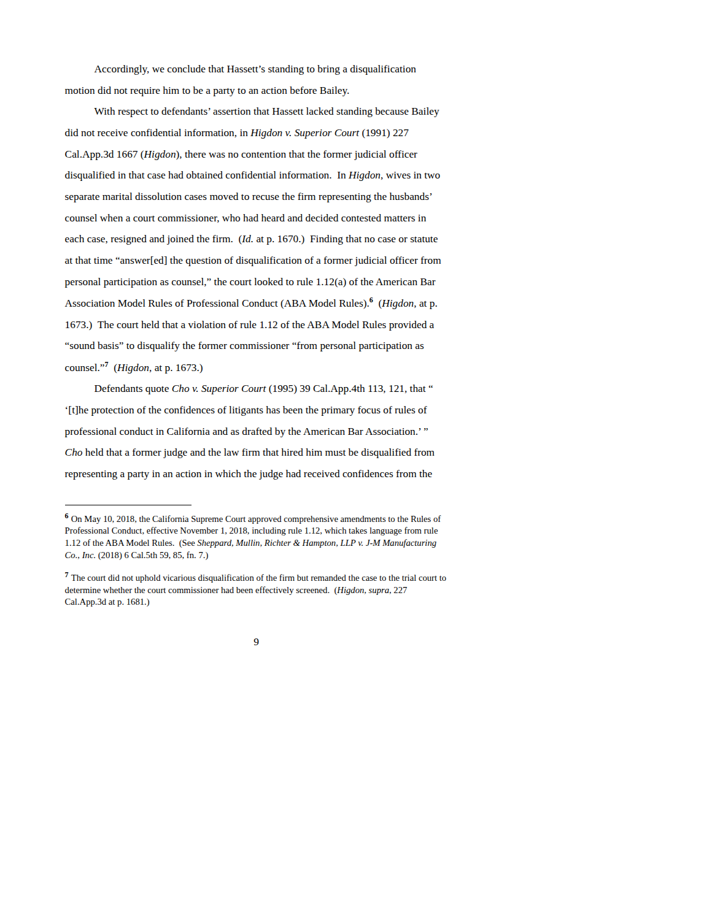Accordingly, we conclude that Hassett’s standing to bring a disqualification motion did not require him to be a party to an action before Bailey.
With respect to defendants’ assertion that Hassett lacked standing because Bailey did not receive confidential information, in Higdon v. Superior Court (1991) 227 Cal.App.3d 1667 (Higdon), there was no contention that the former judicial officer disqualified in that case had obtained confidential information. In Higdon, wives in two separate marital dissolution cases moved to recuse the firm representing the husbands’ counsel when a court commissioner, who had heard and decided contested matters in each case, resigned and joined the firm. (Id. at p. 1670.) Finding that no case or statute at that time “answer[ed] the question of disqualification of a former judicial officer from personal participation as counsel,” the court looked to rule 1.12(a) of the American Bar Association Model Rules of Professional Conduct (ABA Model Rules).6 (Higdon, at p. 1673.) The court held that a violation of rule 1.12 of the ABA Model Rules provided a “sound basis” to disqualify the former commissioner “from personal participation as counsel.”7 (Higdon, at p. 1673.)
Defendants quote Cho v. Superior Court (1995) 39 Cal.App.4th 113, 121, that “ ‘[t]he protection of the confidences of litigants has been the primary focus of rules of professional conduct in California and as drafted by the American Bar Association.’ ” Cho held that a former judge and the law firm that hired him must be disqualified from representing a party in an action in which the judge had received confidences from the
6 On May 10, 2018, the California Supreme Court approved comprehensive amendments to the Rules of Professional Conduct, effective November 1, 2018, including rule 1.12, which takes language from rule 1.12 of the ABA Model Rules. (See Sheppard, Mullin, Richter & Hampton, LLP v. J-M Manufacturing Co., Inc. (2018) 6 Cal.5th 59, 85, fn. 7.)
7 The court did not uphold vicarious disqualification of the firm but remanded the case to the trial court to determine whether the court commissioner had been effectively screened. (Higdon, supra, 227 Cal.App.3d at p. 1681.)
9